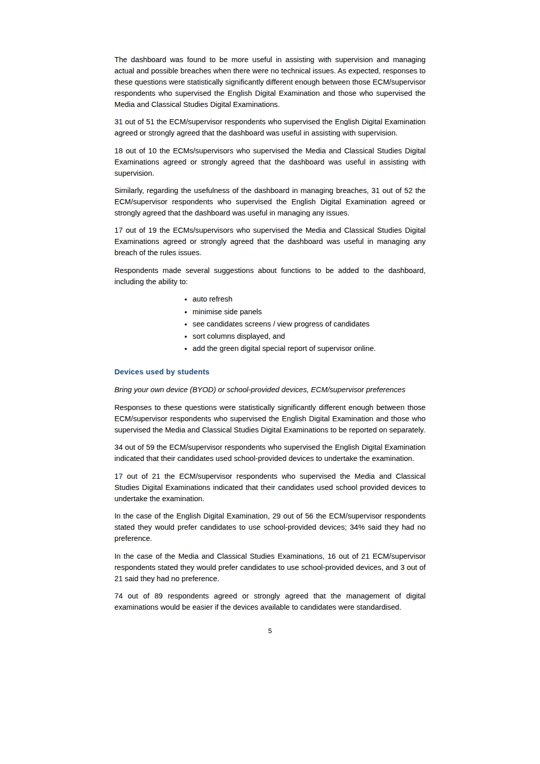The dashboard was found to be more useful in assisting with supervision and managing actual and possible breaches when there were no technical issues. As expected, responses to these questions were statistically significantly different enough between those ECM/supervisor respondents who supervised the English Digital Examination and those who supervised the Media and Classical Studies Digital Examinations.
31 out of 51 the ECM/supervisor respondents who supervised the English Digital Examination agreed or strongly agreed that the dashboard was useful in assisting with supervision.
18 out of 10 the ECMs/supervisors who supervised the Media and Classical Studies Digital Examinations agreed or strongly agreed that the dashboard was useful in assisting with supervision.
Similarly, regarding the usefulness of the dashboard in managing breaches, 31 out of 52 the ECM/supervisor respondents who supervised the English Digital Examination agreed or strongly agreed that the dashboard was useful in managing any issues.
17 out of 19 the ECMs/supervisors who supervised the Media and Classical Studies Digital Examinations agreed or strongly agreed that the dashboard was useful in managing any breach of the rules issues.
Respondents made several suggestions about functions to be added to the dashboard, including the ability to:
auto refresh
minimise side panels
see candidates screens / view progress of candidates
sort columns displayed, and
add the green digital special report of supervisor online.
Devices used by students
Bring your own device (BYOD) or school-provided devices, ECM/supervisor preferences
Responses to these questions were statistically significantly different enough between those ECM/supervisor respondents who supervised the English Digital Examination and those who supervised the Media and Classical Studies Digital Examinations to be reported on separately.
34 out of 59 the ECM/supervisor respondents who supervised the English Digital Examination indicated that their candidates used school-provided devices to undertake the examination.
17 out of 21 the ECM/supervisor respondents who supervised the Media and Classical Studies Digital Examinations indicated that their candidates used school provided devices to undertake the examination.
In the case of the English Digital Examination, 29 out of 56 the ECM/supervisor respondents stated they would prefer candidates to use school-provided devices; 34% said they had no preference.
In the case of the Media and Classical Studies Examinations, 16 out of 21 ECM/supervisor respondents stated they would prefer candidates to use school-provided devices, and 3 out of 21 said they had no preference.
74 out of 89 respondents agreed or strongly agreed that the management of digital examinations would be easier if the devices available to candidates were standardised.
5